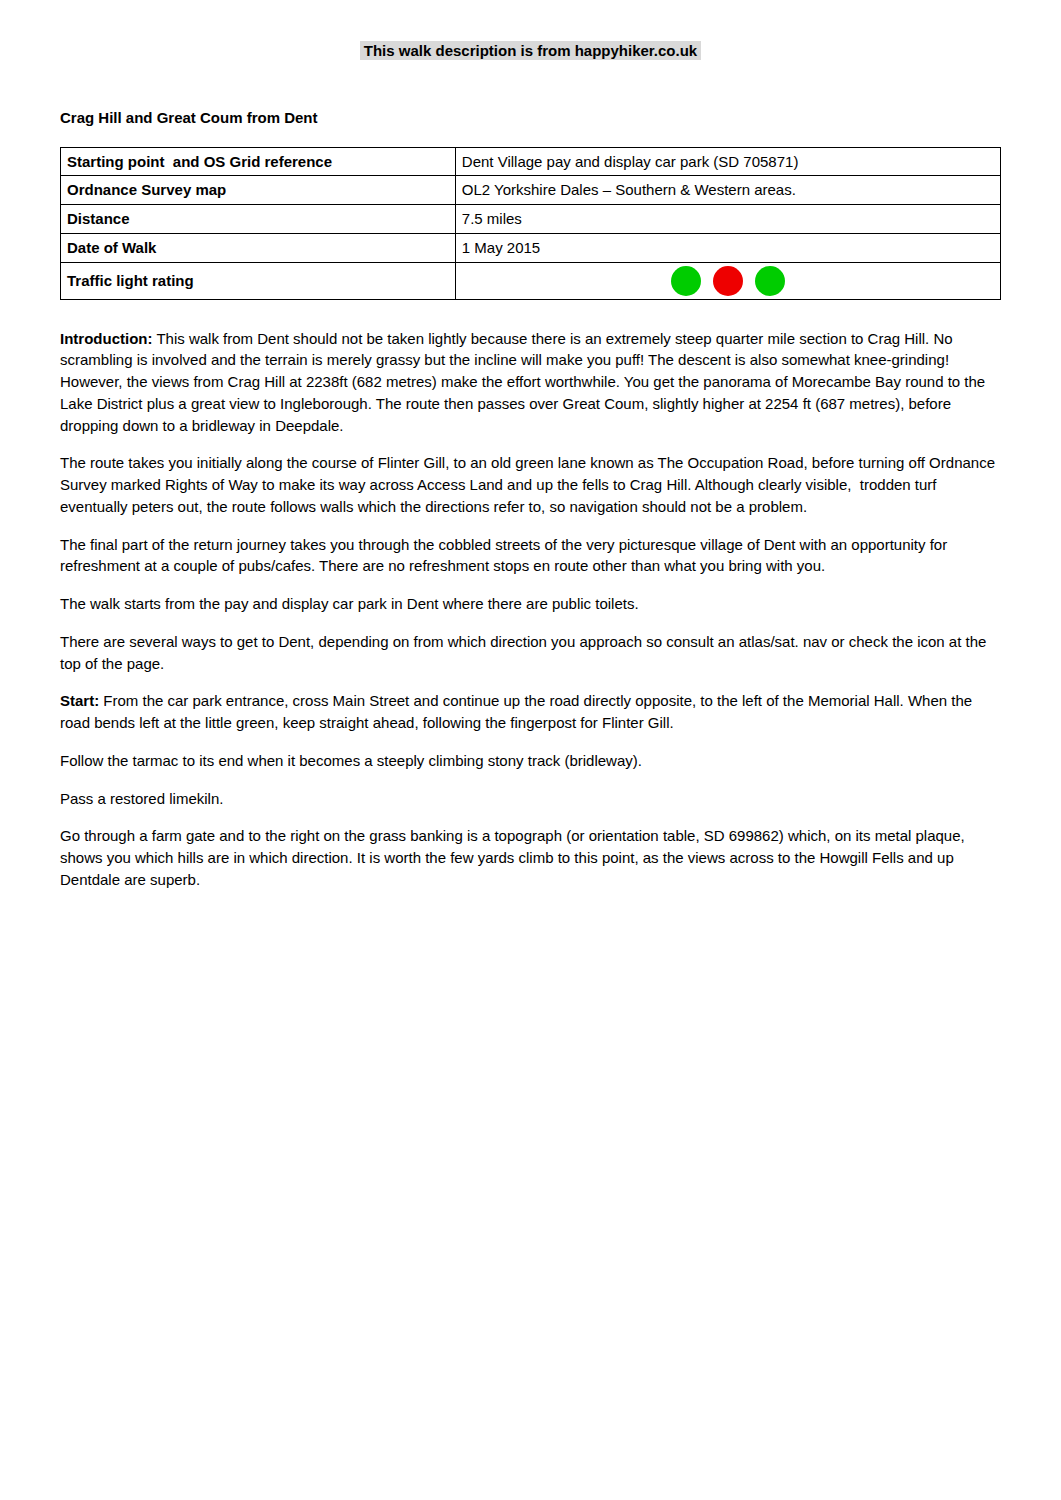This walk description is from happyhiker.co.uk
Crag Hill and Great Coum from Dent
| Starting point and OS Grid reference | Dent Village pay and display car park (SD 705871) |
| Ordnance Survey map | OL2 Yorkshire Dales – Southern & Western areas. |
| Distance | 7.5 miles |
| Date of Walk | 1 May 2015 |
| Traffic light rating | |
Introduction: This walk from Dent should not be taken lightly because there is an extremely steep quarter mile section to Crag Hill. No scrambling is involved and the terrain is merely grassy but the incline will make you puff! The descent is also somewhat knee-grinding! However, the views from Crag Hill at 2238ft (682 metres) make the effort worthwhile. You get the panorama of Morecambe Bay round to the Lake District plus a great view to Ingleborough. The route then passes over Great Coum, slightly higher at 2254 ft (687 metres), before dropping down to a bridleway in Deepdale.
The route takes you initially along the course of Flinter Gill, to an old green lane known as The Occupation Road, before turning off Ordnance Survey marked Rights of Way to make its way across Access Land and up the fells to Crag Hill. Although clearly visible, trodden turf eventually peters out, the route follows walls which the directions refer to, so navigation should not be a problem.
The final part of the return journey takes you through the cobbled streets of the very picturesque village of Dent with an opportunity for refreshment at a couple of pubs/cafes. There are no refreshment stops en route other than what you bring with you.
The walk starts from the pay and display car park in Dent where there are public toilets.
There are several ways to get to Dent, depending on from which direction you approach so consult an atlas/sat. nav or check the icon at the top of the page.
Start: From the car park entrance, cross Main Street and continue up the road directly opposite, to the left of the Memorial Hall. When the road bends left at the little green, keep straight ahead, following the fingerpost for Flinter Gill.
Follow the tarmac to its end when it becomes a steeply climbing stony track (bridleway).
Pass a restored limekiln.
Go through a farm gate and to the right on the grass banking is a topograph (or orientation table, SD 699862) which, on its metal plaque, shows you which hills are in which direction. It is worth the few yards climb to this point, as the views across to the Howgill Fells and up Dentdale are superb.